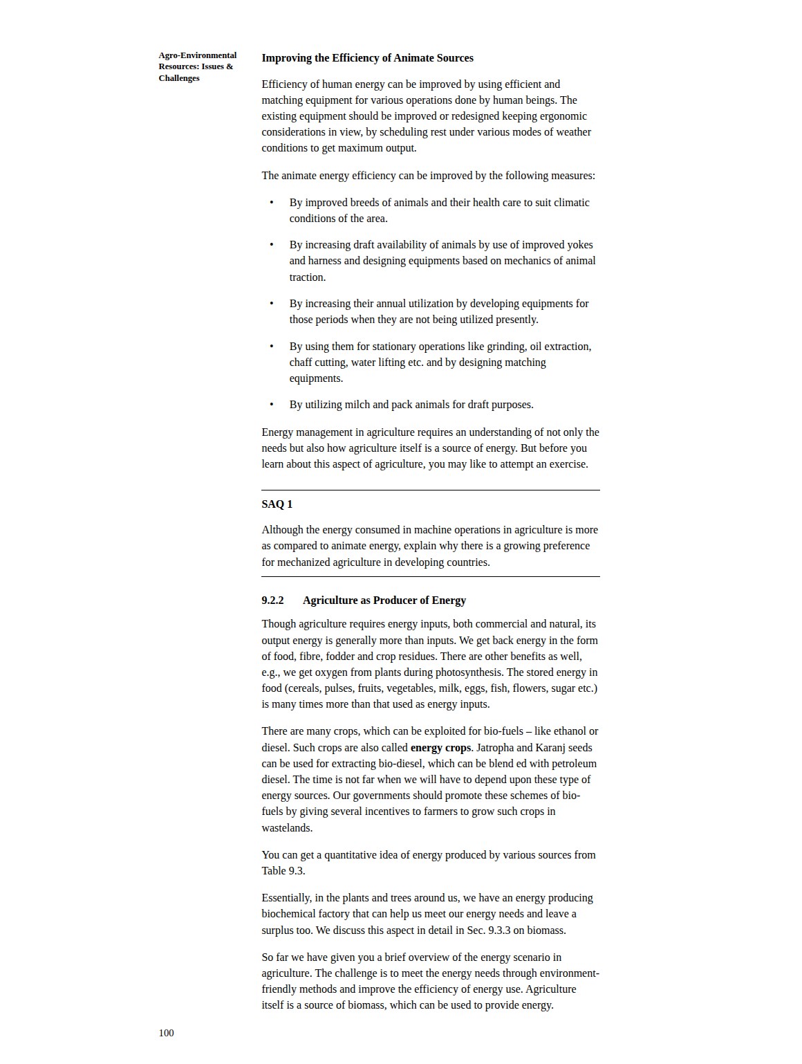Agro-Environmental Resources: Issues & Challenges
Improving the Efficiency of Animate Sources
Efficiency of human energy can be improved by using efficient and matching equipment for various operations done by human beings. The existing equipment should be improved or redesigned keeping ergonomic considerations in view, by scheduling rest under various modes of weather conditions to get maximum output.
The animate energy efficiency can be improved by the following measures:
By improved breeds of animals and their health care to suit climatic conditions of the area.
By increasing draft availability of animals by use of improved yokes and harness and designing equipments based on mechanics of animal traction.
By increasing their annual utilization by developing equipments for those periods when they are not being utilized presently.
By using them for stationary operations like grinding, oil extraction, chaff cutting, water lifting etc. and by designing matching equipments.
By utilizing milch and pack animals for draft purposes.
Energy management in agriculture requires an understanding of not only the needs but also how agriculture itself is a source of energy. But before you learn about this aspect of agriculture, you may like to attempt an exercise.
SAQ 1
Although the energy consumed in machine operations in agriculture is more as compared to animate energy, explain why there is a growing preference for mechanized agriculture in developing countries.
9.2.2 Agriculture as Producer of Energy
Though agriculture requires energy inputs, both commercial and natural, its output energy is generally more than inputs. We get back energy in the form of food, fibre, fodder and crop residues. There are other benefits as well, e.g., we get oxygen from plants during photosynthesis. The stored energy in food (cereals, pulses, fruits, vegetables, milk, eggs, fish, flowers, sugar etc.) is many times more than that used as energy inputs.
There are many crops, which can be exploited for bio-fuels – like ethanol or diesel. Such crops are also called energy crops. Jatropha and Karanj seeds can be used for extracting bio-diesel, which can be blend ed with petroleum diesel. The time is not far when we will have to depend upon these type of energy sources. Our governments should promote these schemes of bio-fuels by giving several incentives to farmers to grow such crops in wastelands.
You can get a quantitative idea of energy produced by various sources from Table 9.3.
Essentially, in the plants and trees around us, we have an energy producing biochemical factory that can help us meet our energy needs and leave a surplus too. We discuss this aspect in detail in Sec. 9.3.3 on biomass.
So far we have given you a brief overview of the energy scenario in agriculture. The challenge is to meet the energy needs through environment-friendly methods and improve the efficiency of energy use. Agriculture itself is a source of biomass, which can be used to provide energy.
100